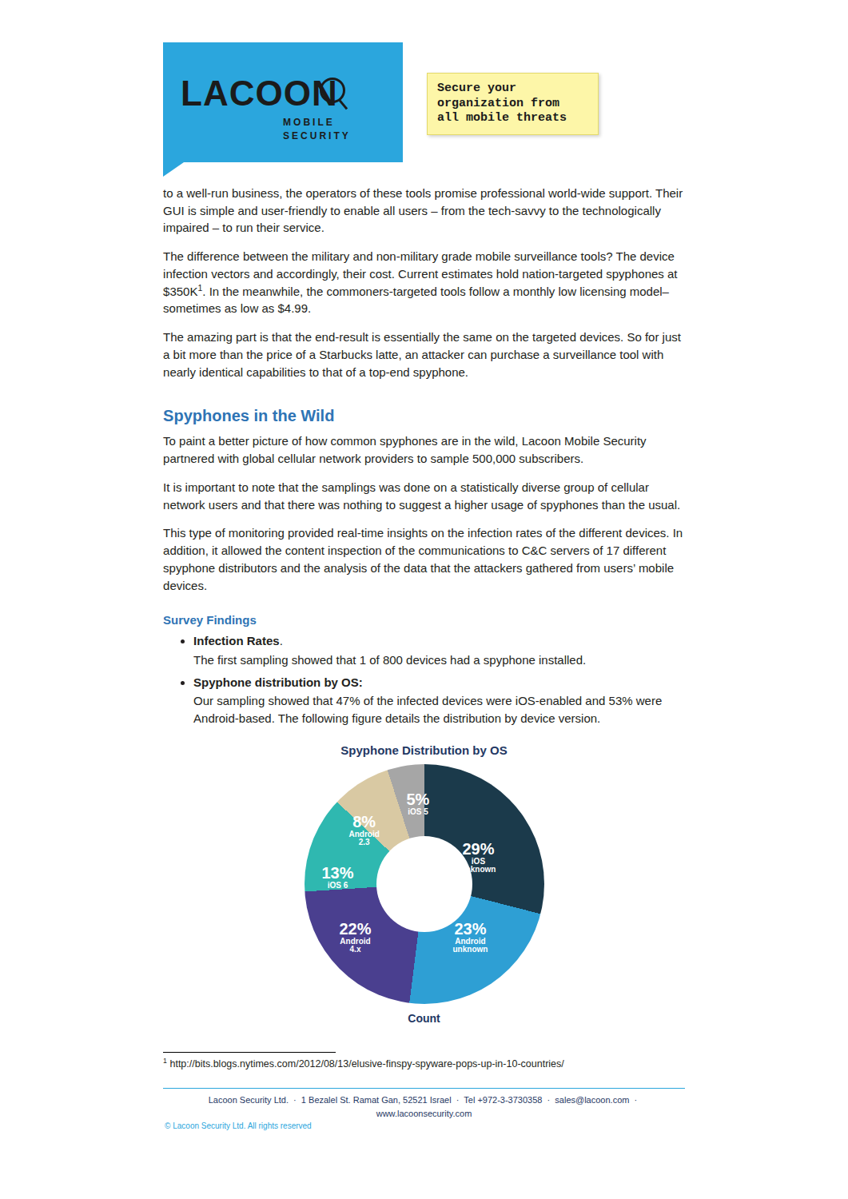LACOON
MOBILE SECURITY
Secure your
organization from
all mobile threats
to a well-run business, the operators of these tools promise professional world-wide support. Their GUI is simple and user-friendly to enable all users – from the tech-savvy to the technologically impaired – to run their service.
The difference between the military and non-military grade mobile surveillance tools? The device infection vectors and accordingly, their cost. Current estimates hold nation-targeted spyphones at $350K1. In the meanwhile, the commoners-targeted tools follow a monthly low licensing model– sometimes as low as $4.99.
The amazing part is that the end-result is essentially the same on the targeted devices. So for just a bit more than the price of a Starbucks latte, an attacker can purchase a surveillance tool with nearly identical capabilities to that of a top-end spyphone.
Spyphones in the Wild
To paint a better picture of how common spyphones are in the wild, Lacoon Mobile Security partnered with global cellular network providers to sample 500,000 subscribers.
It is important to note that the samplings was done on a statistically diverse group of cellular network users and that there was nothing to suggest a higher usage of spyphones than the usual.
This type of monitoring provided real-time insights on the infection rates of the different devices. In addition, it allowed the content inspection of the communications to C&C servers of 17 different spyphone distributors and the analysis of the data that the attackers gathered from users’ mobile devices.
Survey Findings
Infection Rates.
The first sampling showed that 1 of 800 devices had a spyphone installed.
Spyphone distribution by OS:
Our sampling showed that 47% of the infected devices were iOS-enabled and 53% were Android-based. The following figure details the distribution by device version.
Spyphone Distribution by OS
29% iOS
unknown
23% Android
unknown
22% Android
4.x
13% iOS 6
8% Android
2.3
5% iOS 5
Count
1 http://bits.blogs.nytimes.com/2012/08/13/elusive-finspy-spyware-pops-up-in-10-countries/
Lacoon Security Ltd. · 1 Bezalel St. Ramat Gan, 52521 Israel · Tel +972-3-3730358 · sales@lacoon.com · www.lacoonsecurity.com
© Lacoon Security Ltd. All rights reserved